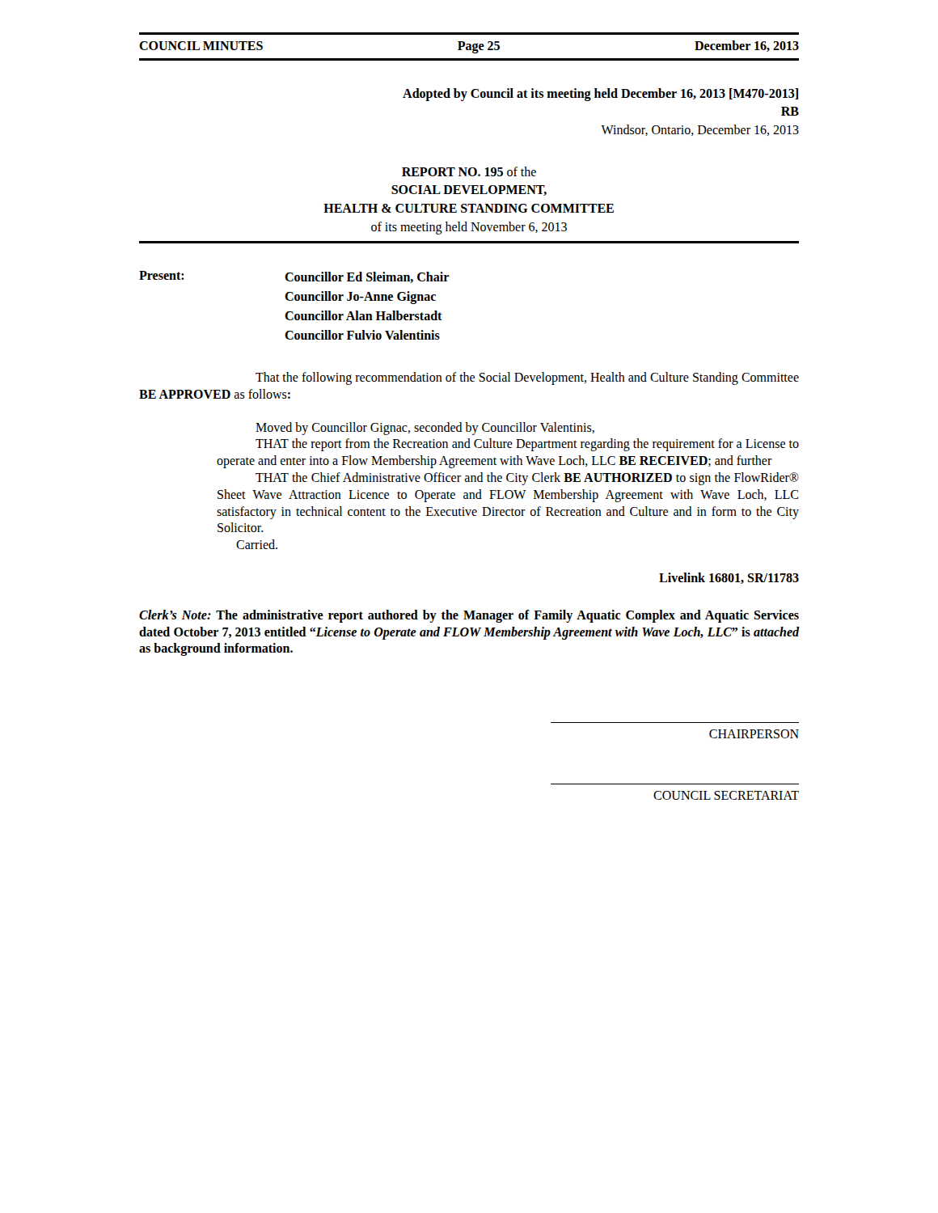COUNCIL MINUTES Page 25 December 16, 2013
Adopted by Council at its meeting held December 16, 2013 [M470-2013]
RB
Windsor, Ontario, December 16, 2013
REPORT NO. 195 of the
SOCIAL DEVELOPMENT,
HEALTH & CULTURE STANDING COMMITTEE
of its meeting held November 6, 2013
Present:
Councillor Ed Sleiman, Chair
Councillor Jo-Anne Gignac
Councillor Alan Halberstadt
Councillor Fulvio Valentinis
That the following recommendation of the Social Development, Health and Culture Standing Committee BE APPROVED as follows:
Moved by Councillor Gignac, seconded by Councillor Valentinis,
THAT the report from the Recreation and Culture Department regarding the requirement for a License to operate and enter into a Flow Membership Agreement with Wave Loch, LLC BE RECEIVED; and further
THAT the Chief Administrative Officer and the City Clerk BE AUTHORIZED to sign the FlowRider® Sheet Wave Attraction Licence to Operate and FLOW Membership Agreement with Wave Loch, LLC satisfactory in technical content to the Executive Director of Recreation and Culture and in form to the City Solicitor.
Carried.
Livelink 16801, SR/11783
Clerk’s Note: The administrative report authored by the Manager of Family Aquatic Complex and Aquatic Services dated October 7, 2013 entitled “License to Operate and FLOW Membership Agreement with Wave Loch, LLC” is attached as background information.
CHAIRPERSON
COUNCIL SECRETARIAT